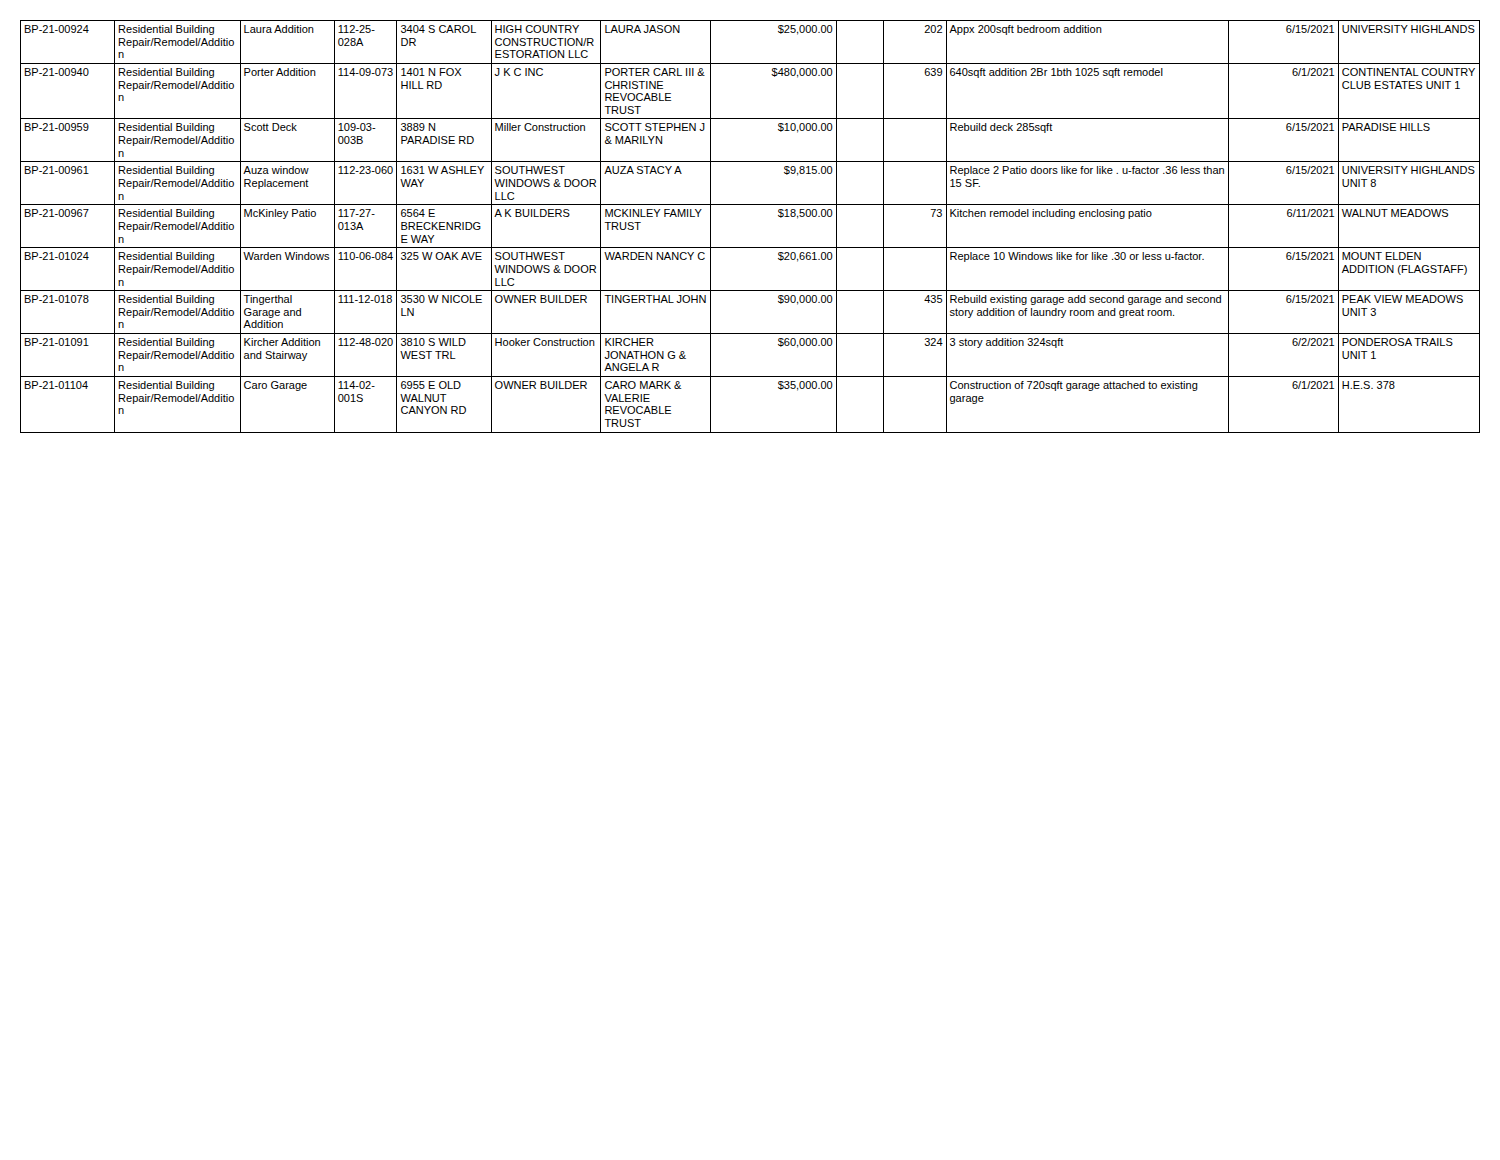| BP-21-00924 | Residential Building Repair/Remodel/Addition | Laura Addition | 112-25-028A | 3404 S CAROL DR | HIGH COUNTRY CONSTRUCTION/RESTORATION LLC | LAURA JASON | $25,000.00 | | 202 | Appx 200sqft bedroom addition | 6/15/2021 | UNIVERSITY HIGHLANDS |
| BP-21-00940 | Residential Building Repair/Remodel/Addition | Porter Addition | 114-09-073 | 1401 N FOX HILL RD | J K C INC | PORTER CARL III & CHRISTINE REVOCABLE TRUST | $480,000.00 | | 639 | 640sqft addition 2Br 1bth 1025 sqft remodel | 6/1/2021 | CONTINENTAL COUNTRY CLUB ESTATES UNIT 1 |
| BP-21-00959 | Residential Building Repair/Remodel/Addition | Scott Deck | 109-03-003B | 3889 N PARADISE RD | Miller Construction | SCOTT STEPHEN J & MARILYN | $10,000.00 | | | Rebuild deck 285sqft | 6/15/2021 | PARADISE HILLS |
| BP-21-00961 | Residential Building Repair/Remodel/Addition | Auza window Replacement | 112-23-060 | 1631 W ASHLEY WAY | SOUTHWEST WINDOWS & DOOR LLC | AUZA STACY A | $9,815.00 | | | Replace 2 Patio doors like for like . u-factor .36 less than 15 SF. | 6/15/2021 | UNIVERSITY HIGHLANDS UNIT 8 |
| BP-21-00967 | Residential Building Repair/Remodel/Addition | McKinley Patio | 117-27-013A | 6564 E BRECKENRIDGE WAY | A K BUILDERS | MCKINLEY FAMILY TRUST | $18,500.00 | | 73 | Kitchen remodel including enclosing patio | 6/11/2021 | WALNUT MEADOWS |
| BP-21-01024 | Residential Building Repair/Remodel/Addition | Warden Windows | 110-06-084 | 325 W OAK AVE | SOUTHWEST WINDOWS & DOOR LLC | WARDEN NANCY C | $20,661.00 | | | Replace 10 Windows like for like .30 or less u-factor. | 6/15/2021 | MOUNT ELDEN ADDITION (FLAGSTAFF) |
| BP-21-01078 | Residential Building Repair/Remodel/Addition | Tingerthal Garage and Addition | 111-12-018 | 3530 W NICOLE LN | OWNER BUILDER | TINGERTHAL JOHN | $90,000.00 | | 435 | Rebuild existing garage add second garage and second story addition of laundry room and great room. | 6/15/2021 | PEAK VIEW MEADOWS UNIT 3 |
| BP-21-01091 | Residential Building Repair/Remodel/Addition | Kircher Addition and Stairway | 112-48-020 | 3810 S WILD WEST TRL | Hooker Construction | KIRCHER JONATHON G & ANGELA R | $60,000.00 | | 324 | 3 story addition 324sqft | 6/2/2021 | PONDEROSA TRAILS UNIT 1 |
| BP-21-01104 | Residential Building Repair/Remodel/Addition | Caro Garage | 114-02-001S | 6955 E OLD WALNUT CANYON RD | OWNER BUILDER | CARO MARK & VALERIE REVOCABLE TRUST | $35,000.00 | | | Construction of 720sqft garage attached to existing garage | 6/1/2021 | H.E.S. 378 |